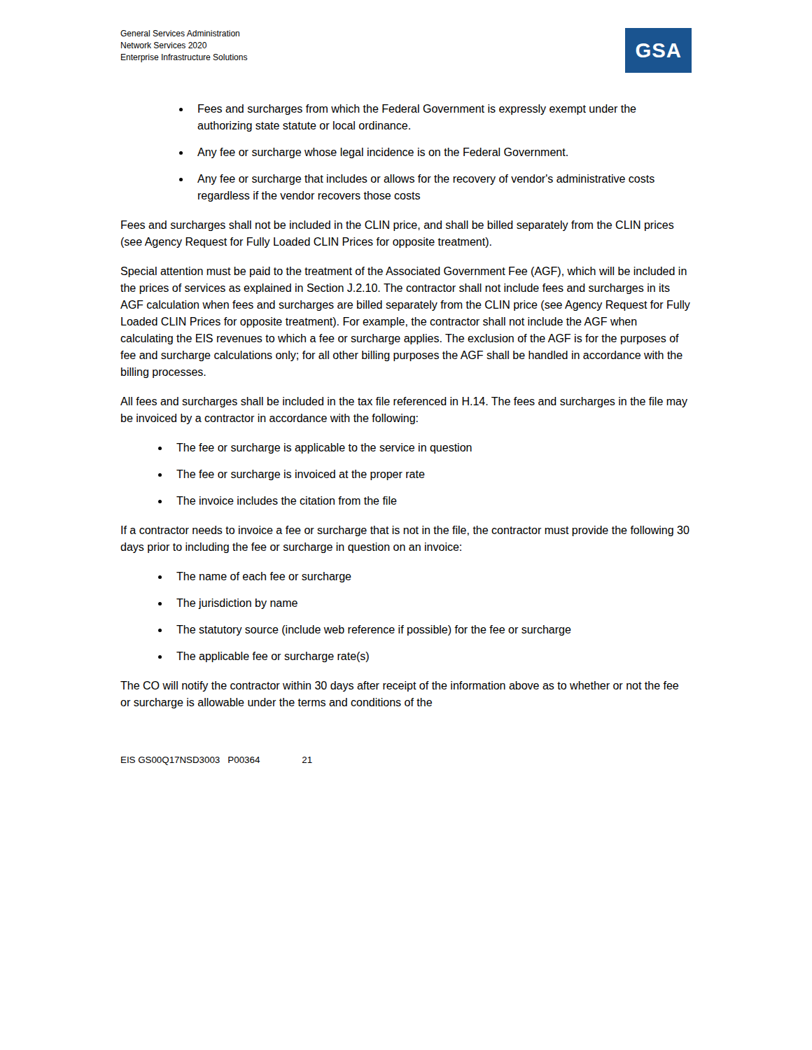General Services Administration
Network Services 2020
Enterprise Infrastructure Solutions
GSA
Fees and surcharges from which the Federal Government is expressly exempt under the authorizing state statute or local ordinance.
Any fee or surcharge whose legal incidence is on the Federal Government.
Any fee or surcharge that includes or allows for the recovery of vendor's administrative costs regardless if the vendor recovers those costs
Fees and surcharges shall not be included in the CLIN price, and shall be billed separately from the CLIN prices (see Agency Request for Fully Loaded CLIN Prices for opposite treatment).
Special attention must be paid to the treatment of the Associated Government Fee (AGF), which will be included in the prices of services as explained in Section J.2.10. The contractor shall not include fees and surcharges in its AGF calculation when fees and surcharges are billed separately from the CLIN price (see Agency Request for Fully Loaded CLIN Prices for opposite treatment). For example, the contractor shall not include the AGF when calculating the EIS revenues to which a fee or surcharge applies. The exclusion of the AGF is for the purposes of fee and surcharge calculations only; for all other billing purposes the AGF shall be handled in accordance with the billing processes.
All fees and surcharges shall be included in the tax file referenced in H.14. The fees and surcharges in the file may be invoiced by a contractor in accordance with the following:
The fee or surcharge is applicable to the service in question
The fee or surcharge is invoiced at the proper rate
The invoice includes the citation from the file
If a contractor needs to invoice a fee or surcharge that is not in the file, the contractor must provide the following 30 days prior to including the fee or surcharge in question on an invoice:
The name of each fee or surcharge
The jurisdiction by name
The statutory source (include web reference if possible) for the fee or surcharge
The applicable fee or surcharge rate(s)
The CO will notify the contractor within 30 days after receipt of the information above as to whether or not the fee or surcharge is allowable under the terms and conditions of the
EIS GS00Q17NSD3003 P00364 21